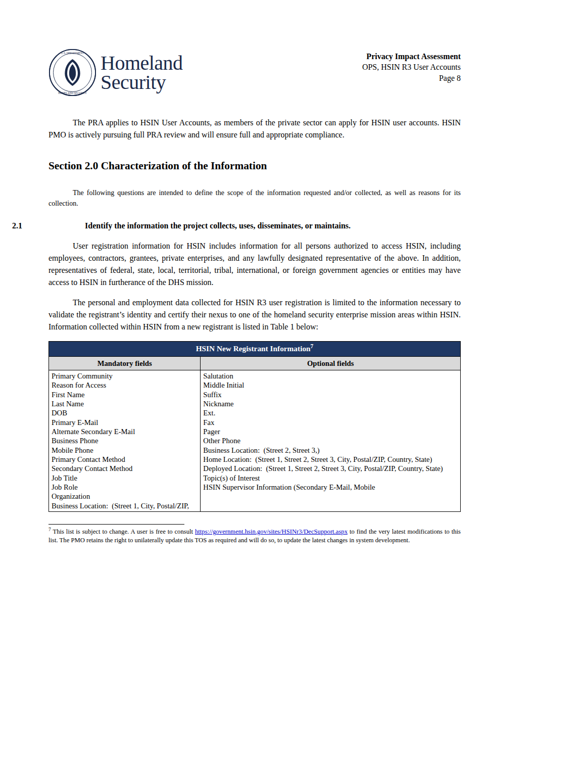U.S. DEPARTMENT HOMELAND SECURITY
HomelandSecurity
Privacy Impact Assessment
OPS, HSIN R3 User Accounts
Page 8
The PRA applies to HSIN User Accounts, as members of the private sector can apply for HSIN user accounts. HSIN PMO is actively pursuing full PRA review and will ensure full and appropriate compliance.
Section 2.0 Characterization of the Information
The following questions are intended to define the scope of the information requested and/or collected, as well as reasons for its collection.
2.1 Identify the information the project collects, uses, disseminates, or maintains.
User registration information for HSIN includes information for all persons authorized to access HSIN, including employees, contractors, grantees, private enterprises, and any lawfully designated representative of the above. In addition, representatives of federal, state, local, territorial, tribal, international, or foreign government agencies or entities may have access to HSIN in furtherance of the DHS mission.
The personal and employment data collected for HSIN R3 user registration is limited to the information necessary to validate the registrant’s identity and certify their nexus to one of the homeland security enterprise mission areas within HSIN. Information collected within HSIN from a new registrant is listed in Table 1 below:
| HSIN New Registrant Information 7 |
| --- |
| Mandatory fields | Optional fields |
| Primary Community Reason for Access First Name Last Name DOB Primary E-Mail Alternate Secondary E-Mail Business Phone Mobile Phone Primary Contact Method Secondary Contact Method Job Title Job Role Organization Business Location: (Street 1, City, Postal/ZIP, | Salutation Middle Initial Suffix Nickname Ext. Fax Pager Other Phone Business Location: (Street 2, Street 3,) Home Location: (Street 1, Street 2, Street 3, City, Postal/ZIP, Country, State) Deployed Location: (Street 1, Street 2, Street 3, City, Postal/ZIP, Country, State) Topic(s) of Interest HSIN Supervisor Information (Secondary E-Mail, Mobile |
7 This list is subject to change. A user is free to consult https://government.hsin.gov/sites/HSINr3/DecSupport.aspx to find the very latest modifications to this list. The PMO retains the right to unilaterally update this TOS as required and will do so, to update the latest changes in system development.